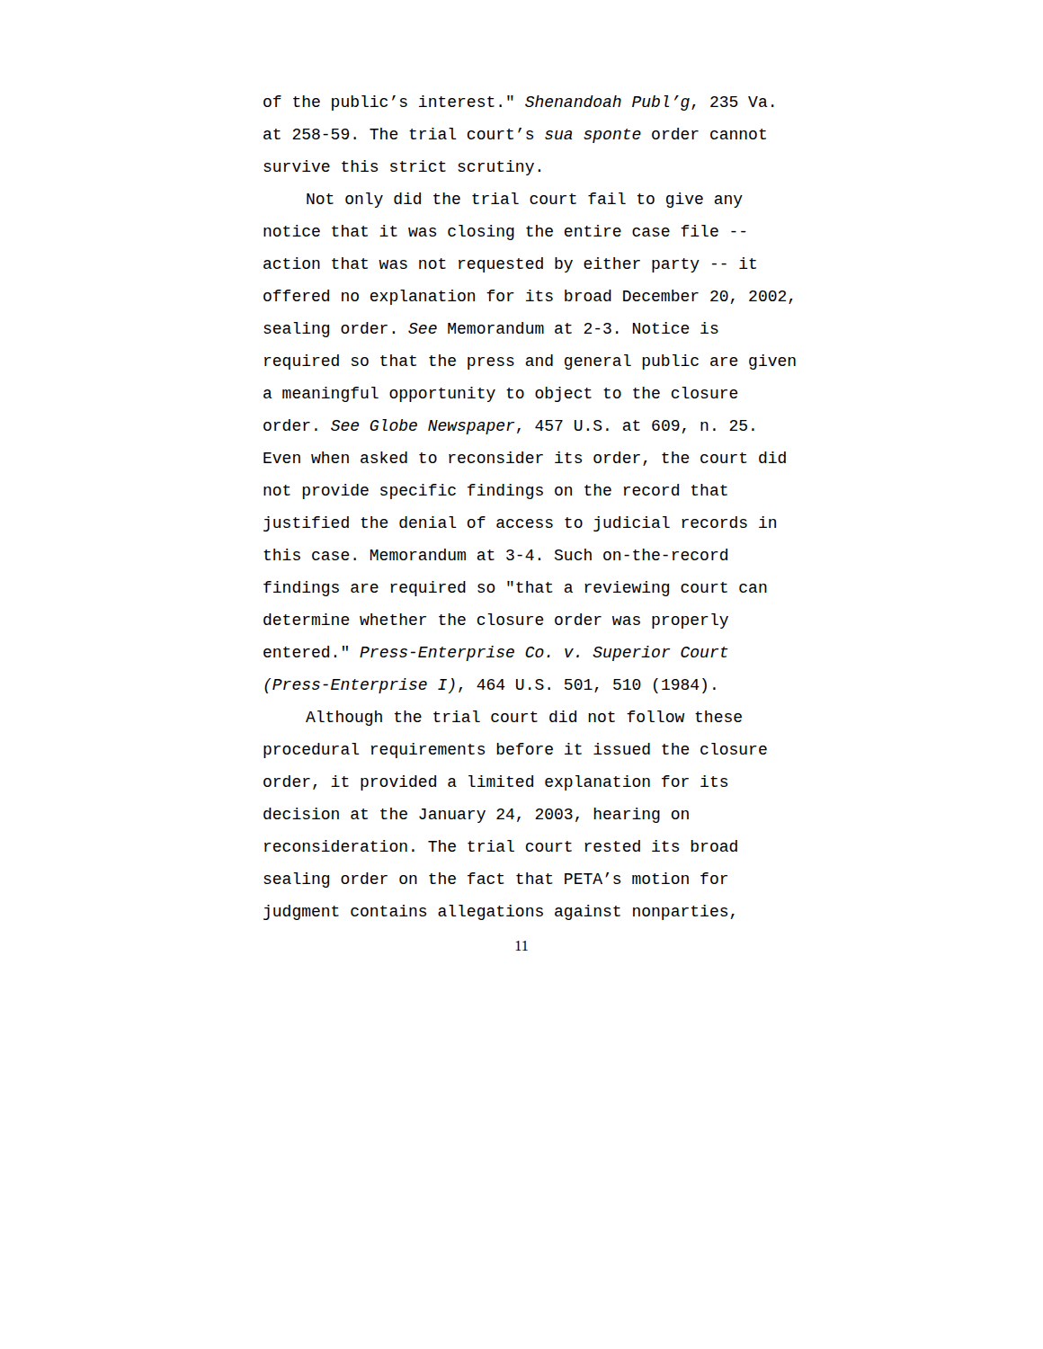of the public’s interest." Shenandoah Publ’g, 235 Va. at 258-59. The trial court’s sua sponte order cannot survive this strict scrutiny.
Not only did the trial court fail to give any notice that it was closing the entire case file -- action that was not requested by either party -- it offered no explanation for its broad December 20, 2002, sealing order. See Memorandum at 2-3. Notice is required so that the press and general public are given a meaningful opportunity to object to the closure order. See Globe Newspaper, 457 U.S. at 609, n. 25. Even when asked to reconsider its order, the court did not provide specific findings on the record that justified the denial of access to judicial records in this case. Memorandum at 3-4. Such on-the-record findings are required so "that a reviewing court can determine whether the closure order was properly entered." Press-Enterprise Co. v. Superior Court (Press-Enterprise I), 464 U.S. 501, 510 (1984).
Although the trial court did not follow these procedural requirements before it issued the closure order, it provided a limited explanation for its decision at the January 24, 2003, hearing on reconsideration. The trial court rested its broad sealing order on the fact that PETA’s motion for judgment contains allegations against nonparties,
11